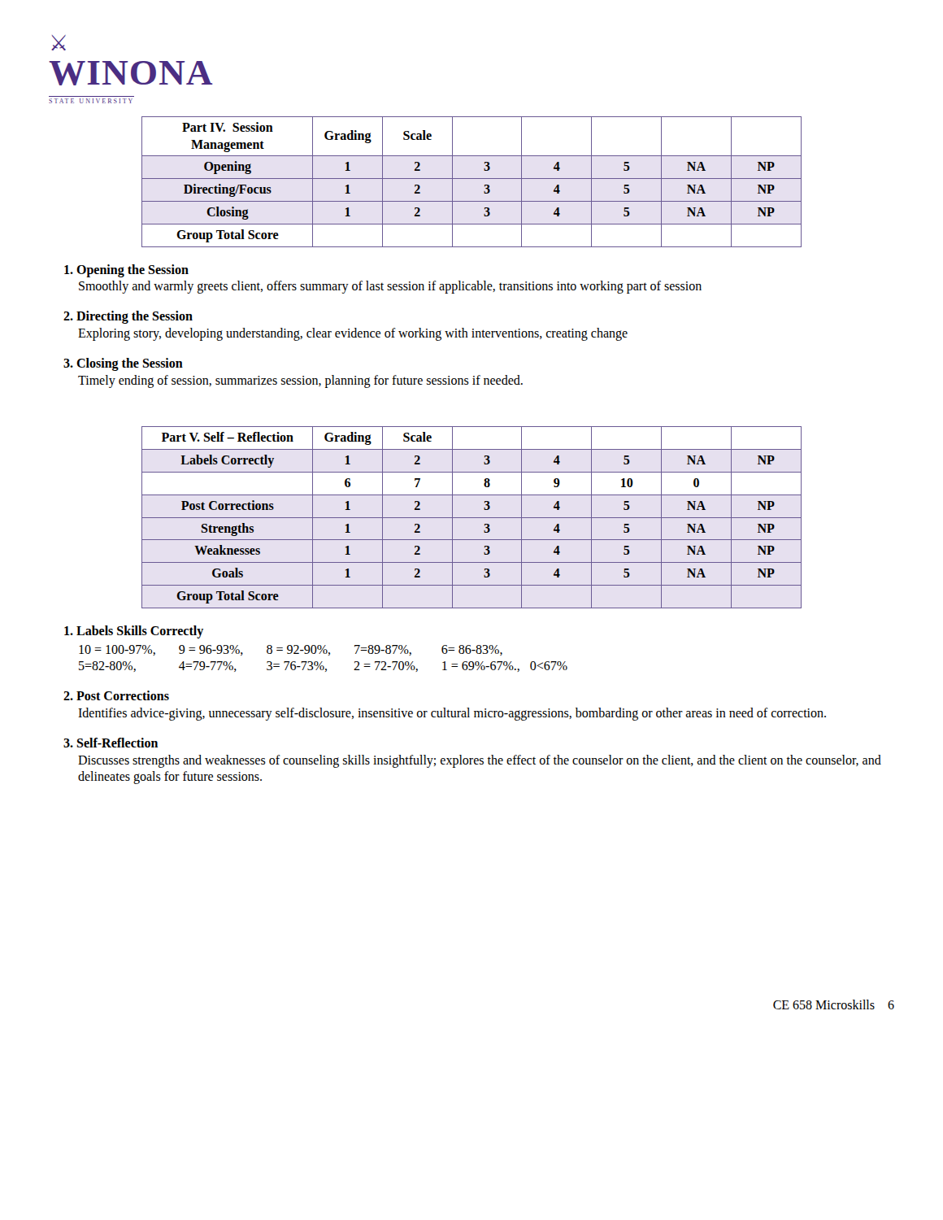⚔
WINONA
STATE UNIVERSITY
| Part IV. Session Management | Grading | Scale | | | | | |
| Opening | 1 | 2 | 3 | 4 | 5 | NA | NP |
| Directing/Focus | 1 | 2 | 3 | 4 | 5 | NA | NP |
| Closing | 1 | 2 | 3 | 4 | 5 | NA | NP |
| Group Total Score | | | | | | | |
1. Opening the Session
Smoothly and warmly greets client, offers summary of last session if applicable, transitions into working part of session
2. Directing the Session
Exploring story, developing understanding, clear evidence of working with interventions, creating change
3. Closing the Session
Timely ending of session, summarizes session, planning for future sessions if needed.
| Part V. Self – Reflection | Grading | Scale | | | | | |
| Labels Correctly | 1 | 2 | 3 | 4 | 5 | NA | NP |
| | 6 | 7 | 8 | 9 | 10 | 0 | |
| Post Corrections | 1 | 2 | 3 | 4 | 5 | NA | NP |
| Strengths | 1 | 2 | 3 | 4 | 5 | NA | NP |
| Weaknesses | 1 | 2 | 3 | 4 | 5 | NA | NP |
| Goals | 1 | 2 | 3 | 4 | 5 | NA | NP |
| Group Total Score | | | | | | | |
1. Labels Skills Correctly
| 10 = 100-97%, | 9 = 96-93%, | 8 = 92-90%, | 7=89-87%, | 6= 86-83%, |
| 5=82-80%, | 4=79-77%, | 3= 76-73%, | 2 = 72-70%, | 1 = 69%-67%., 0<67% |
2. Post Corrections
Identifies advice-giving, unnecessary self-disclosure, insensitive or cultural micro-aggressions, bombarding or other areas in need of correction.
3. Self-Reflection
Discusses strengths and weaknesses of counseling skills insightfully; explores the effect of the counselor on the client, and the client on the counselor, and delineates goals for future sessions.
CE 658 Microskills 6